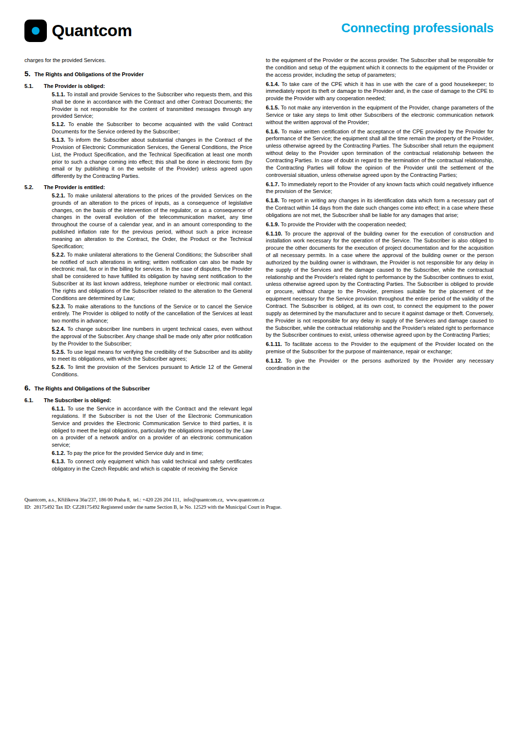Quantcom
Connecting professionals
charges for the provided Services.
5. The Rights and Obligations of the Provider
5.1. The Provider is obliged:
5.1.1. To install and provide Services to the Subscriber who requests them, and this shall be done in accordance with the Contract and other Contract Documents; the Provider is not responsible for the content of transmitted messages through any provided Service;
5.1.2. To enable the Subscriber to become acquainted with the valid Contract Documents for the Service ordered by the Subscriber;
5.1.3. To inform the Subscriber about substantial changes in the Contract of the Provision of Electronic Communication Services, the General Conditions, the Price List, the Product Specification, and the Technical Specification at least one month prior to such a change coming into effect; this shall be done in electronic form (by email or by publishing it on the website of the Provider) unless agreed upon differently by the Contracting Parties.
5.2. The Provider is entitled:
5.2.1. To make unilateral alterations to the prices of the provided Services on the grounds of an alteration to the prices of inputs, as a consequence of legislative changes, on the basis of the intervention of the regulator, or as a consequence of changes in the overall evolution of the telecommunication market, any time throughout the course of a calendar year, and in an amount corresponding to the published inflation rate for the previous period, without such a price increase meaning an alteration to the Contract, the Order, the Product or the Technical Specification;
5.2.2. To make unilateral alterations to the General Conditions; the Subscriber shall be notified of such alterations in writing; written notification can also be made by electronic mail, fax or in the billing for services. In the case of disputes, the Provider shall be considered to have fulfilled its obligation by having sent notification to the Subscriber at its last known address, telephone number or electronic mail contact. The rights and obligations of the Subscriber related to the alteration to the General Conditions are determined by Law;
5.2.3. To make alterations to the functions of the Service or to cancel the Service entirely. The Provider is obliged to notify of the cancellation of the Services at least two months in advance;
5.2.4. To change subscriber line numbers in urgent technical cases, even without the approval of the Subscriber. Any change shall be made only after prior notification by the Provider to the Subscriber;
5.2.5. To use legal means for verifying the credibility of the Subscriber and its ability to meet its obligations, with which the Subscriber agrees;
5.2.6. To limit the provision of the Services pursuant to Article 12 of the General Conditions.
6. The Rights and Obligations of the Subscriber
6.1. The Subscriber is obliged:
6.1.1. To use the Service in accordance with the Contract and the relevant legal regulations. If the Subscriber is not the User of the Electronic Communication Service and provides the Electronic Communication Service to third parties, it is obliged to meet the legal obligations, particularly the obligations imposed by the Law on a provider of a network and/or on a provider of an electronic communication service;
6.1.2. To pay the price for the provided Service duly and in time;
6.1.3. To connect only equipment which has valid technical and safety certificates obligatory in the Czech Republic and which is capable of receiving the Service
to the equipment of the Provider or the access provider. The Subscriber shall be responsible for the condition and setup of the equipment which it connects to the equipment of the Provider or the access provider, including the setup of parameters;
6.1.4. To take care of the CPE which it has in use with the care of a good housekeeper; to immediately report its theft or damage to the Provider and, in the case of damage to the CPE to provide the Provider with any cooperation needed;
6.1.5. To not make any intervention in the equipment of the Provider, change parameters of the Service or take any steps to limit other Subscribers of the electronic communication network without the written approval of the Provider;
6.1.6. To make written certification of the acceptance of the CPE provided by the Provider for performance of the Service; the equipment shall all the time remain the property of the Provider, unless otherwise agreed by the Contracting Parties. The Subscriber shall return the equipment without delay to the Provider upon termination of the contractual relationship between the Contracting Parties. In case of doubt in regard to the termination of the contractual relationship, the Contracting Parties will follow the opinion of the Provider until the settlement of the controversial situation, unless otherwise agreed upon by the Contracting Parties;
6.1.7. To immediately report to the Provider of any known facts which could negatively influence the provision of the Service;
6.1.8. To report in writing any changes in its identification data which form a necessary part of the Contract within 14 days from the date such changes come into effect; in a case where these obligations are not met, the Subscriber shall be liable for any damages that arise;
6.1.9. To provide the Provider with the cooperation needed;
6.1.10. To procure the approval of the building owner for the execution of construction and installation work necessary for the operation of the Service. The Subscriber is also obliged to procure the other documents for the execution of project documentation and for the acquisition of all necessary permits. In a case where the approval of the building owner or the person authorized by the building owner is withdrawn, the Provider is not responsible for any delay in the supply of the Services and the damage caused to the Subscriber, while the contractual relationship and the Provider's related right to performance by the Subscriber continues to exist, unless otherwise agreed upon by the Contracting Parties. The Subscriber is obliged to provide or procure, without charge to the Provider, premises suitable for the placement of the equipment necessary for the Service provision throughout the entire period of the validity of the Contract. The Subscriber is obliged, at its own cost, to connect the equipment to the power supply as determined by the manufacturer and to secure it against damage or theft. Conversely, the Provider is not responsible for any delay in supply of the Services and damage caused to the Subscriber, while the contractual relationship and the Provider's related right to performance by the Subscriber continues to exist, unless otherwise agreed upon by the Contracting Parties;
6.1.11. To facilitate access to the Provider to the equipment of the Provider located on the premise of the Subscriber for the purpose of maintenance, repair or exchange;
6.1.12. To give the Provider or the persons authorized by the Provider any necessary coordination in the
Quantcom, a.s., Křižíkova 36a/237, 186 00 Praha 8, tel.: +420 226 204 111, info@quantcom.cz, www.quantcom.cz
ID: 28175492 Tax ID: CZ28175492 Registered under the name Section B, le No. 12529 with the Municipal Court in Prague.